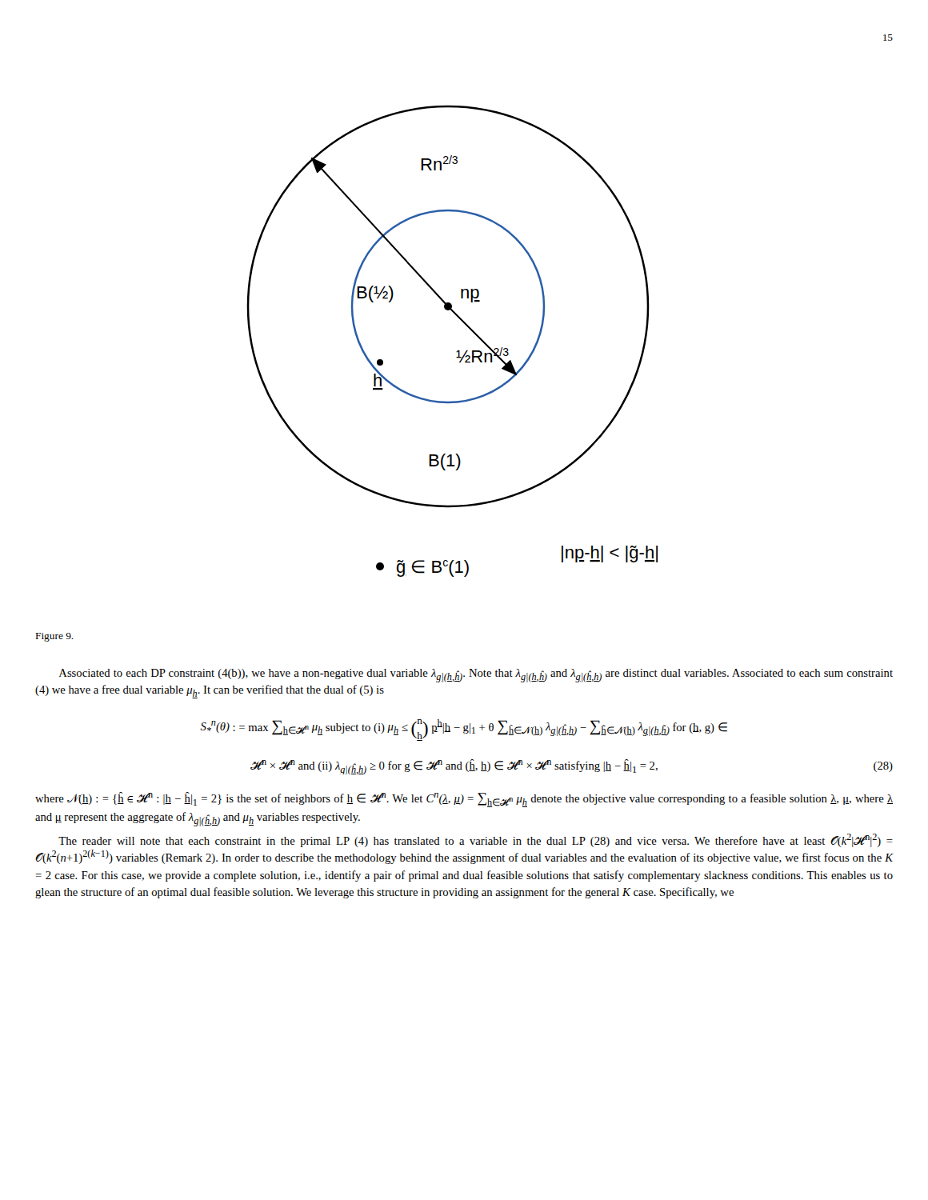15
Rn2/3 B(½) np ½Rn2/3 h B(1) g̃ ∈ Bc(1) |np-h| < |g̃-h|
Figure 9.
Associated to each DP constraint (4(b)), we have a non-negative dual variable λg|(h,ĥ). Note that λg|(h,ĥ) and λg|(ĥ,h) are distinct dual variables. Associated to each sum constraint (4) we have a free dual variable μh. It can be verified that the dual of (5) is
S*n(θ) : = max ∑h∈𝓗n μh subject to (i) μh ≤ (nh) ph|h − g|1 + θ ∑ĥ∈𝒩(h) λg|(ĥ,h) − ∑h̃∈𝒩(h) λg|(h,h̃) for (h, g) ∈
𝓗n × 𝓗n and (ii) λg|(ĥ,h) ≥ 0 for g ∈ 𝓗n and (ĥ, h) ∈ 𝓗n × 𝓗n satisfying |h − ĥ|1 = 2, (28)
where 𝒩(h) : = {ĥ ∈ 𝓗n : |h − ĥ|1 = 2} is the set of neighbors of h ∈ 𝓗n. We let Cn(λ, μ) = ∑h∈𝓗n μh denote the objective value corresponding to a feasible solution λ, μ, where λ and μ represent the aggregate of λg|(ĥ,h) and μh variables respectively.
The reader will note that each constraint in the primal LP (4) has translated to a variable in the dual LP (28) and vice versa. We therefore have at least 𝒪(k2|𝓗n|2) = 𝒪(k2(n+1)2(k−1)) variables (Remark 2). In order to describe the methodology behind the assignment of dual variables and the evaluation of its objective value, we first focus on the K = 2 case. For this case, we provide a complete solution, i.e., identify a pair of primal and dual feasible solutions that satisfy complementary slackness conditions. This enables us to glean the structure of an optimal dual feasible solution. We leverage this structure in providing an assignment for the general K case. Specifically, we